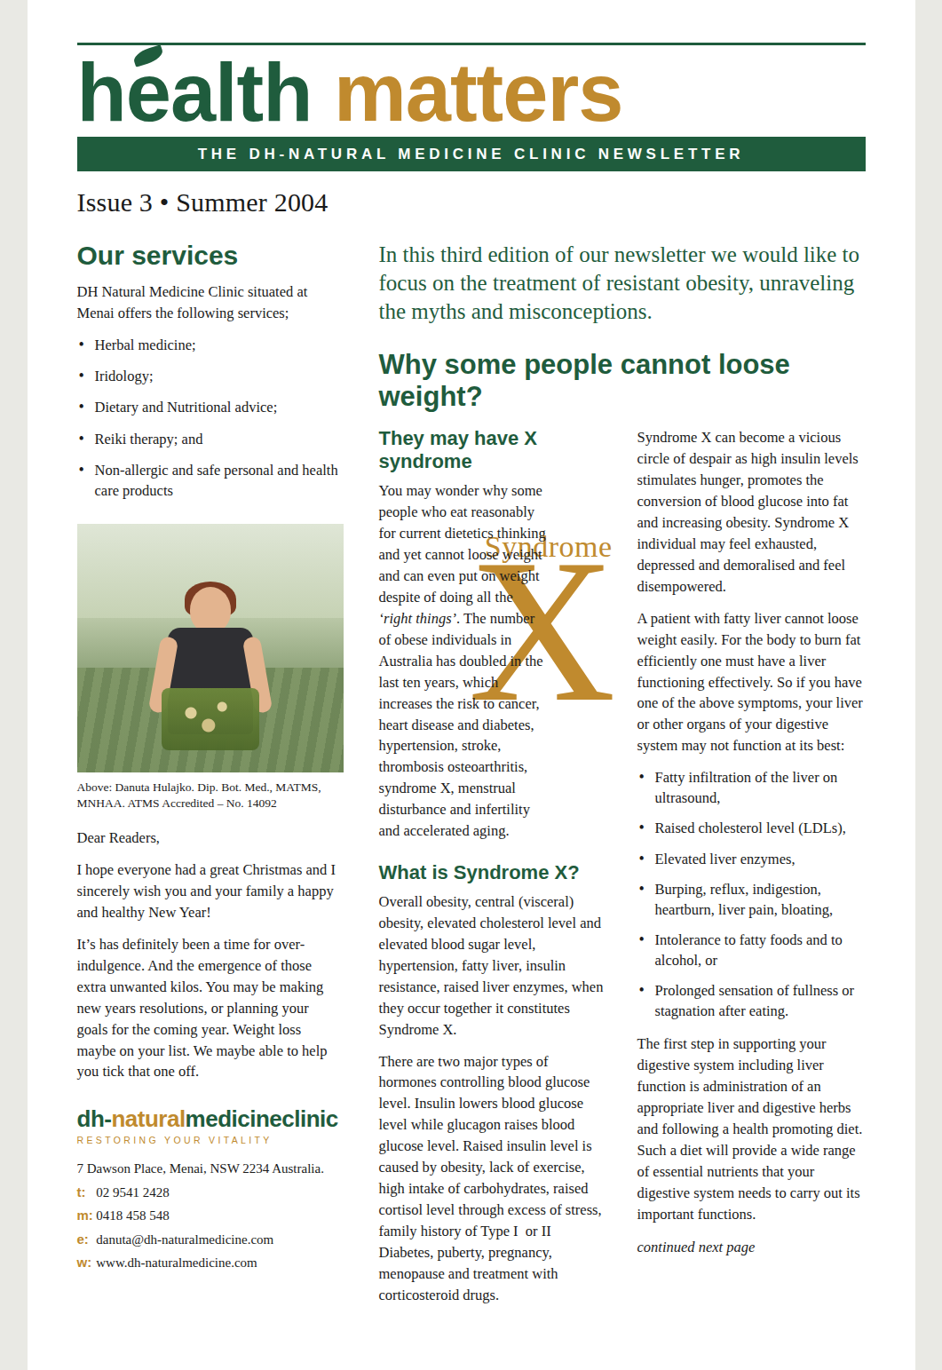health matters
The DH-Natural Medicine Clinic Newsletter
Issue 3 • Summer 2004
Our services
DH Natural Medicine Clinic situated at Menai offers the following services;
Herbal medicine;
Iridology;
Dietary and Nutritional advice;
Reiki therapy; and
Non-allergic and safe personal and health care products
Above: Danuta Hulajko. Dip. Bot. Med., MATMS, MNHAA. ATMS Accredited – No. 14092
Dear Readers,
I hope everyone had a great Christmas and I sincerely wish you and your family a happy and healthy New Year!
It’s has definitely been a time for over-indulgence. And the emergence of those extra unwanted kilos. You may be making new years resolutions, or planning your goals for the coming year. Weight loss maybe on your list. We maybe able to help you tick that one off.
dh-natural medicine clinic
Restoring your vitality
7 Dawson Place, Menai, NSW 2234 Australia.
t: 02 9541 2428
m: 0418 458 548
e: danuta@dh-naturalmedicine.com
w: www.dh-naturalmedicine.com
In this third edition of our newsletter we would like to focus on the treatment of resistant obesity, unraveling the myths and misconceptions.
Why some people cannot loose weight?
They may have X syndrome
You may wonder why some people who eat reasonably for current dietetics thinking and yet cannot loose weight and can even put on weight despite of doing all the ‘right things’. The number of obese individuals in Australia has doubled in the last ten years, which increases the risk to cancer, heart disease and diabetes, hypertension, stroke, thrombosis osteoarthritis, syndrome X, menstrual disturbance and infertility and accelerated aging.
Syndrome
X
What is Syndrome X?
Overall obesity, central (visceral) obesity, elevated cholesterol level and elevated blood sugar level, hypertension, fatty liver, insulin resistance, raised liver enzymes, when they occur together it constitutes Syndrome X.
There are two major types of hormones controlling blood glucose level. Insulin lowers blood glucose level while glucagon raises blood glucose level. Raised insulin level is caused by obesity, lack of exercise, high intake of carbohydrates, raised cortisol level through excess of stress, family history of Type I or II Diabetes, puberty, pregnancy, menopause and treatment with corticosteroid drugs.
Syndrome X can become a vicious circle of despair as high insulin levels stimulates hunger, promotes the conversion of blood glucose into fat and increasing obesity. Syndrome X individual may feel exhausted, depressed and demoralised and feel disempowered.
A patient with fatty liver cannot loose weight easily. For the body to burn fat efficiently one must have a liver functioning effectively. So if you have one of the above symptoms, your liver or other organs of your digestive system may not function at its best:
Fatty infiltration of the liver on ultrasound,
Raised cholesterol level (LDLs),
Elevated liver enzymes,
Burping, reflux, indigestion, heartburn, liver pain, bloating,
Intolerance to fatty foods and to alcohol, or
Prolonged sensation of fullness or stagnation after eating.
The first step in supporting your digestive system including liver function is administration of an appropriate liver and digestive herbs and following a health promoting diet. Such a diet will provide a wide range of essential nutrients that your digestive system needs to carry out its important functions.
continued next page